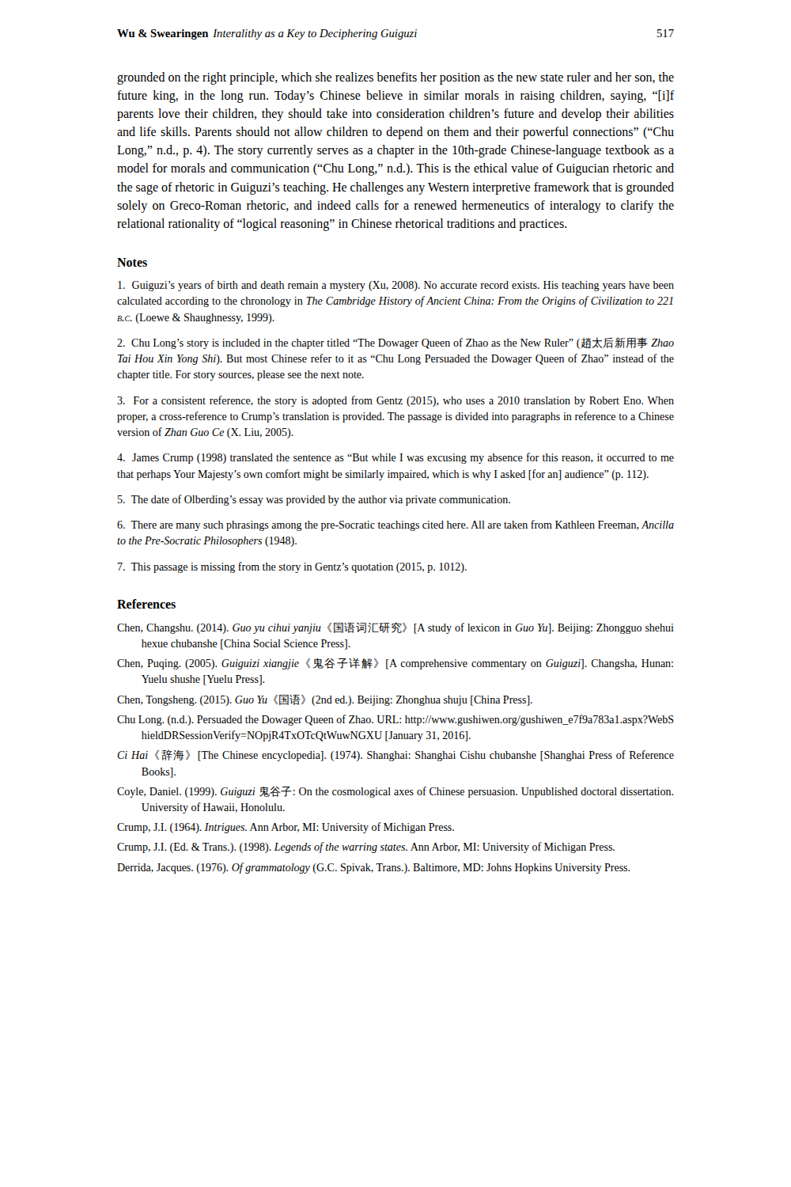Wu & Swearingen Interalithy as a Key to Deciphering Guiguzi
517
grounded on the right principle, which she realizes benefits her position as the new state ruler and her son, the future king, in the long run. Today’s Chinese believe in similar morals in raising children, saying, “[i]f parents love their children, they should take into consideration children’s future and develop their abilities and life skills. Parents should not allow children to depend on them and their powerful connections” (“Chu Long,” n.d., p. 4). The story currently serves as a chapter in the 10th-grade Chinese-language textbook as a model for morals and communication (“Chu Long,” n.d.). This is the ethical value of Guigucian rhetoric and the sage of rhetoric in Guiguzi’s teaching. He challenges any Western interpretive framework that is grounded solely on Greco-Roman rhetoric, and indeed calls for a renewed hermeneutics of interalogy to clarify the relational rationality of “logical reasoning” in Chinese rhetorical traditions and practices.
Notes
Guiguzi’s years of birth and death remain a mystery (Xu, 2008). No accurate record exists. His teaching years have been calculated according to the chronology in The Cambridge History of Ancient China: From the Origins of Civilization to 221 b.c. (Loewe & Shaughnessy, 1999).
Chu Long’s story is included in the chapter titled “The Dowager Queen of Zhao as the New Ruler” (趙太后新用事 Zhao Tai Hou Xin Yong Shi). But most Chinese refer to it as “Chu Long Persuaded the Dowager Queen of Zhao” instead of the chapter title. For story sources, please see the next note.
For a consistent reference, the story is adopted from Gentz (2015), who uses a 2010 translation by Robert Eno. When proper, a cross-reference to Crump’s translation is provided. The passage is divided into paragraphs in reference to a Chinese version of Zhan Guo Ce (X. Liu, 2005).
James Crump (1998) translated the sentence as “But while I was excusing my absence for this reason, it occurred to me that perhaps Your Majesty’s own comfort might be similarly impaired, which is why I asked [for an] audience” (p. 112).
The date of Olberding’s essay was provided by the author via private communication.
There are many such phrasings among the pre-Socratic teachings cited here. All are taken from Kathleen Freeman, Ancilla to the Pre-Socratic Philosophers (1948).
This passage is missing from the story in Gentz’s quotation (2015, p. 1012).
References
Chen, Changshu. (2014). Guo yu cihui yanjiu《国语词汇研究》[A study of lexicon in Guo Yu]. Beijing: Zhongguo shehui hexue chubanshe [China Social Science Press].
Chen, Puqing. (2005). Guiguizi xiangjie《鬼谷子详解》[A comprehensive commentary on Guiguzi]. Changsha, Hunan: Yuelu shushe [Yuelu Press].
Chen, Tongsheng. (2015). Guo Yu《国语》(2nd ed.). Beijing: Zhonghua shuju [China Press].
Chu Long. (n.d.). Persuaded the Dowager Queen of Zhao. URL: http://www.gushiwen.org/gushiwen_e7f9a783a1.aspx?WebShieldDRSessionVerify=NOpjR4TxOTcQtWuwNGXU [January 31, 2016].
Ci Hai《辞海》[The Chinese encyclopedia]. (1974). Shanghai: Shanghai Cishu chubanshe [Shanghai Press of Reference Books].
Coyle, Daniel. (1999). Guiguzi 鬼谷子: On the cosmological axes of Chinese persuasion. Unpublished doctoral dissertation. University of Hawaii, Honolulu.
Crump, J.I. (1964). Intrigues. Ann Arbor, MI: University of Michigan Press.
Crump, J.I. (Ed. & Trans.). (1998). Legends of the warring states. Ann Arbor, MI: University of Michigan Press.
Derrida, Jacques. (1976). Of grammatology (G.C. Spivak, Trans.). Baltimore, MD: Johns Hopkins University Press.